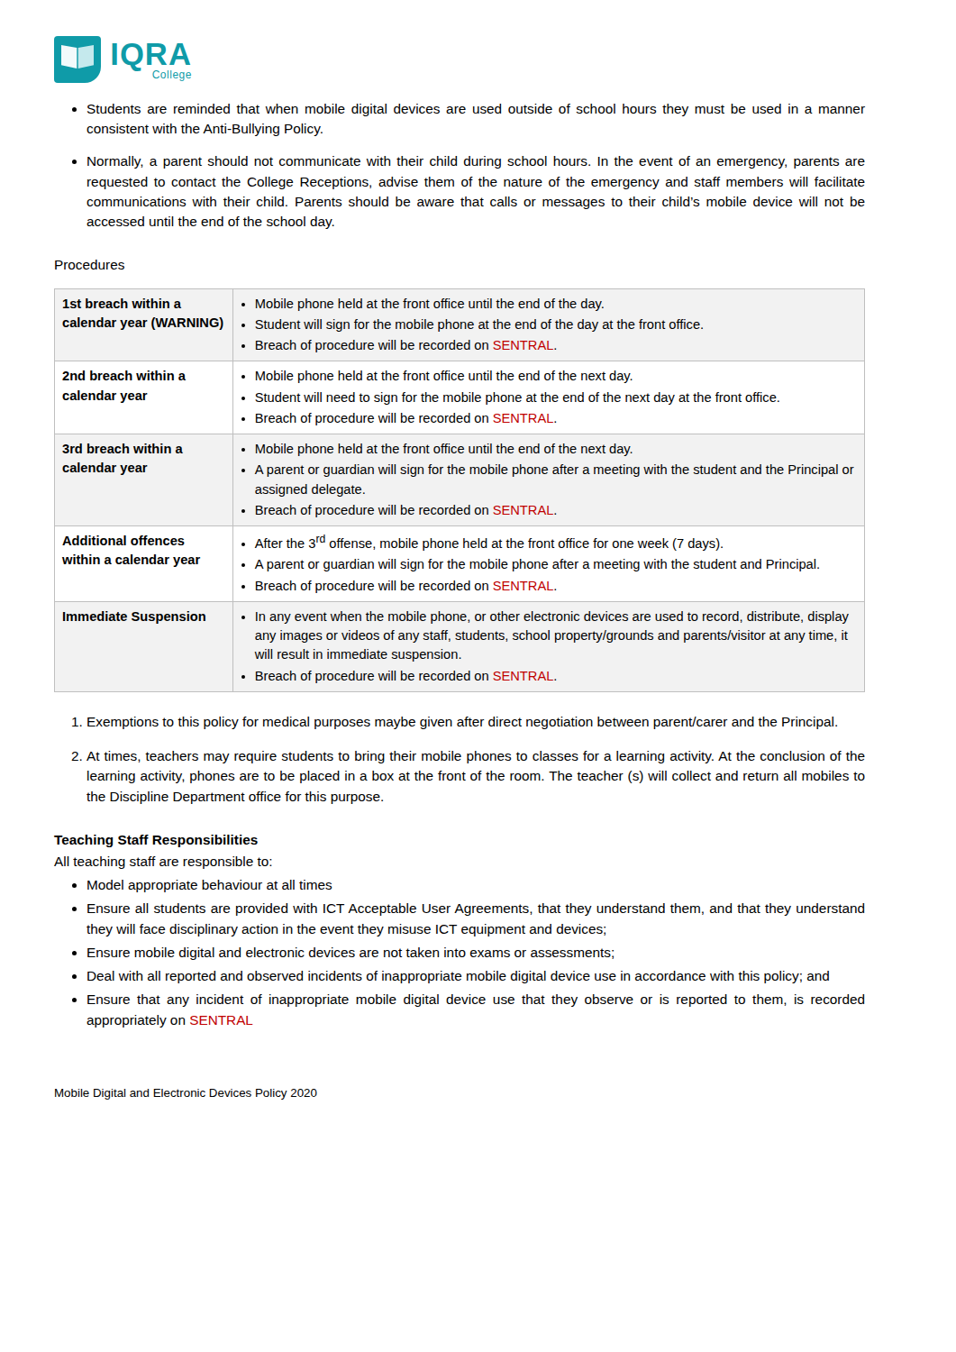IQRA College
Students are reminded that when mobile digital devices are used outside of school hours they must be used in a manner consistent with the Anti-Bullying Policy.
Normally, a parent should not communicate with their child during school hours. In the event of an emergency, parents are requested to contact the College Receptions, advise them of the nature of the emergency and staff members will facilitate communications with their child. Parents should be aware that calls or messages to their child’s mobile device will not be accessed until the end of the school day.
Procedures
| 1st breach within a calendar year (WARNING) | Mobile phone held at the front office until the end of the day. Student will sign for the mobile phone at the end of the day at the front office. Breach of procedure will be recorded on SENTRAL . |
| 2nd breach within a calendar year | Mobile phone held at the front office until the end of the next day. Student will need to sign for the mobile phone at the end of the next day at the front office. Breach of procedure will be recorded on SENTRAL . |
| 3rd breach within a calendar year | Mobile phone held at the front office until the end of the next day. A parent or guardian will sign for the mobile phone after a meeting with the student and the Principal or assigned delegate. Breach of procedure will be recorded on SENTRAL . |
| Additional offences within a calendar year | After the 3 rd offense, mobile phone held at the front office for one week (7 days). A parent or guardian will sign for the mobile phone after a meeting with the student and Principal. Breach of procedure will be recorded on SENTRAL . |
| Immediate Suspension | In any event when the mobile phone, or other electronic devices are used to record, distribute, display any images or videos of any staff, students, school property/grounds and parents/visitor at any time, it will result in immediate suspension. Breach of procedure will be recorded on SENTRAL . |
Exemptions to this policy for medical purposes maybe given after direct negotiation between parent/carer and the Principal.
At times, teachers may require students to bring their mobile phones to classes for a learning activity. At the conclusion of the learning activity, phones are to be placed in a box at the front of the room. The teacher (s) will collect and return all mobiles to the Discipline Department office for this purpose.
Teaching Staff Responsibilities
All teaching staff are responsible to:
Model appropriate behaviour at all times
Ensure all students are provided with ICT Acceptable User Agreements, that they understand them, and that they understand they will face disciplinary action in the event they misuse ICT equipment and devices;
Ensure mobile digital and electronic devices are not taken into exams or assessments;
Deal with all reported and observed incidents of inappropriate mobile digital device use in accordance with this policy; and
Ensure that any incident of inappropriate mobile digital device use that they observe or is reported to them, is recorded appropriately on SENTRAL
Mobile Digital and Electronic Devices Policy 2020